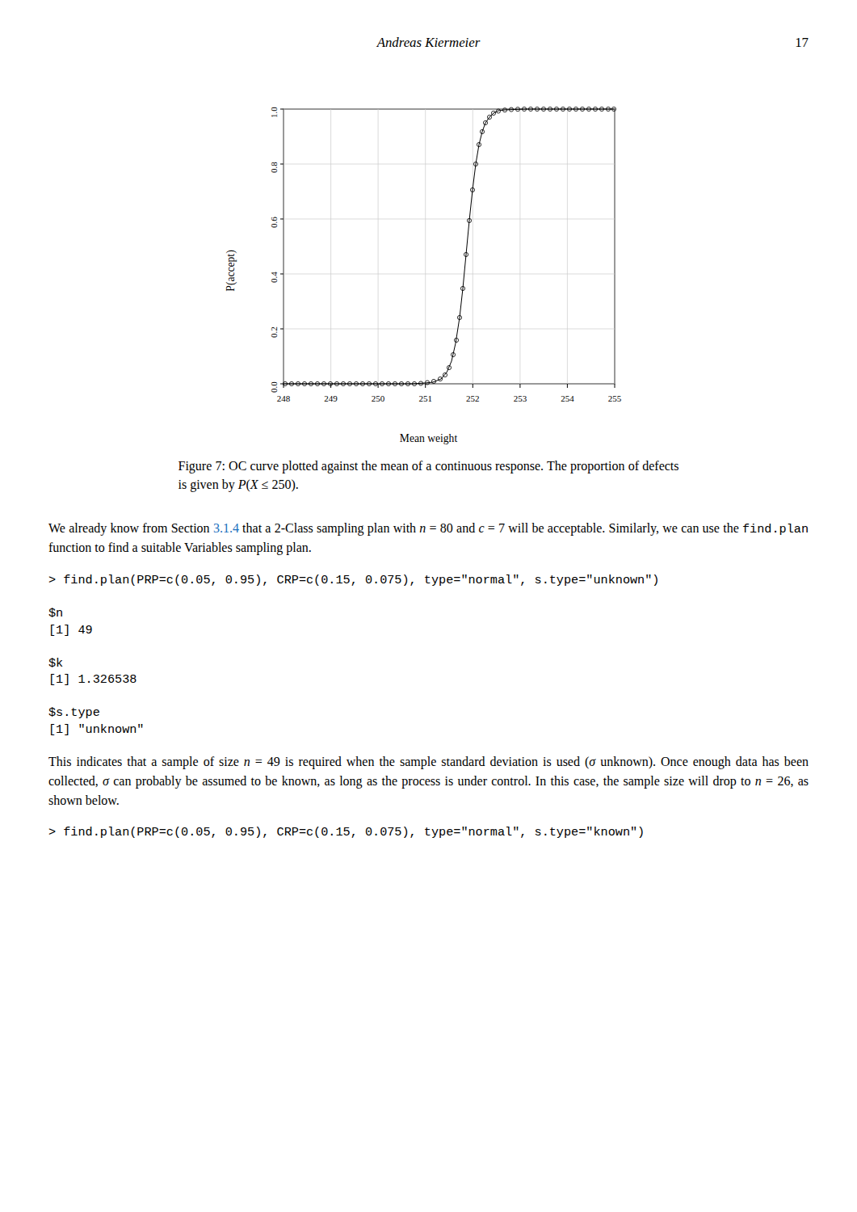Andreas Kiermeier 17
P(accept)
0.0 0.2 0.4 0.6 0.8 1.0 248 249 250 251 252 253 254 255
Mean weight
Figure 7: OC curve plotted against the mean of a continuous response. The proportion of defects is given by P(X ≤ 250).
We already know from Section 3.1.4 that a 2-Class sampling plan with n = 80 and c = 7 will be acceptable. Similarly, we can use the find.plan function to find a suitable Variables sampling plan.
> find.plan(PRP=c(0.05, 0.95), CRP=c(0.15, 0.075), type="normal", s.type="unknown") $n [1] 49 $k [1] 1.326538 $s.type [1] "unknown"
This indicates that a sample of size n = 49 is required when the sample standard deviation is used (σ unknown). Once enough data has been collected, σ can probably be assumed to be known, as long as the process is under control. In this case, the sample size will drop to n = 26, as shown below.
> find.plan(PRP=c(0.05, 0.95), CRP=c(0.15, 0.075), type="normal", s.type="known")